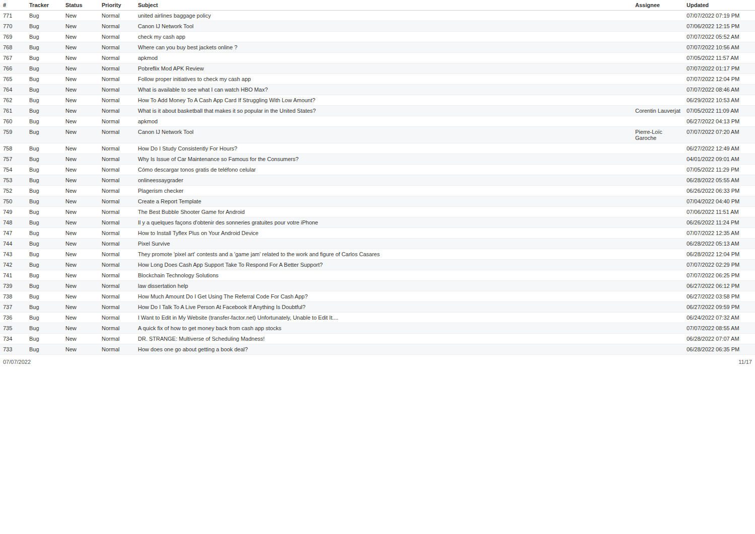| # | Tracker | Status | Priority | Subject | Assignee | Updated |
| --- | --- | --- | --- | --- | --- | --- |
| 771 | Bug | New | Normal | united airlines baggage policy | | 07/07/2022 07:19 PM |
| 770 | Bug | New | Normal | Canon IJ Network Tool | | 07/06/2022 12:15 PM |
| 769 | Bug | New | Normal | check my cash app | | 07/07/2022 05:52 AM |
| 768 | Bug | New | Normal | Where can you buy best jackets online ? | | 07/07/2022 10:56 AM |
| 767 | Bug | New | Normal | apkmod | | 07/05/2022 11:57 AM |
| 766 | Bug | New | Normal | Pobreflix Mod APK Review | | 07/07/2022 01:17 PM |
| 765 | Bug | New | Normal | Follow proper initiatives to check my cash app | | 07/07/2022 12:04 PM |
| 764 | Bug | New | Normal | What is available to see what I can watch HBO Max? | | 07/07/2022 08:46 AM |
| 762 | Bug | New | Normal | How To Add Money To A Cash App Card If Struggling With Low Amount? | | 06/29/2022 10:53 AM |
| 761 | Bug | New | Normal | What is it about basketball that makes it so popular in the United States? | Corentin Lauverjat | 07/05/2022 11:09 AM |
| 760 | Bug | New | Normal | apkmod | | 06/27/2022 04:13 PM |
| 759 | Bug | New | Normal | Canon IJ Network Tool | Pierre-Loïc Garoche | 07/07/2022 07:20 AM |
| 758 | Bug | New | Normal | How Do I Study Consistently For Hours? | | 06/27/2022 12:49 AM |
| 757 | Bug | New | Normal | Why Is Issue of Car Maintenance so Famous for the Consumers? | | 04/01/2022 09:01 AM |
| 754 | Bug | New | Normal | Cómo descargar tonos gratis de teléfono celular | | 07/05/2022 11:29 PM |
| 753 | Bug | New | Normal | onlineessaygrader | | 06/28/2022 05:55 AM |
| 752 | Bug | New | Normal | Plagerism checker | | 06/26/2022 06:33 PM |
| 750 | Bug | New | Normal | Create a Report Template | | 07/04/2022 04:40 PM |
| 749 | Bug | New | Normal | The Best Bubble Shooter Game for Android | | 07/06/2022 11:51 AM |
| 748 | Bug | New | Normal | Il y a quelques façons d'obtenir des sonneries gratuites pour votre iPhone | | 06/26/2022 11:24 PM |
| 747 | Bug | New | Normal | How to Install Tyflex Plus on Your Android Device | | 07/07/2022 12:35 AM |
| 744 | Bug | New | Normal | Pixel Survive | | 06/28/2022 05:13 AM |
| 743 | Bug | New | Normal | They promote 'pixel art' contests and a 'game jam' related to the work and figure of Carlos Casares | | 06/28/2022 12:04 PM |
| 742 | Bug | New | Normal | How Long Does Cash App Support Take To Respond For A Better Support? | | 07/07/2022 02:29 PM |
| 741 | Bug | New | Normal | Blockchain Technology Solutions | | 07/07/2022 06:25 PM |
| 739 | Bug | New | Normal | law dissertation help | | 06/27/2022 06:12 PM |
| 738 | Bug | New | Normal | How Much Amount Do I Get Using The Referral Code For Cash App? | | 06/27/2022 03:58 PM |
| 737 | Bug | New | Normal | How Do I Talk To A Live Person At Facebook If Anything Is Doubtful? | | 06/27/2022 09:59 PM |
| 736 | Bug | New | Normal | I Want to Edit in My Website (transfer-factor.net) Unfortunately, Unable to Edit It.... | | 06/24/2022 07:32 AM |
| 735 | Bug | New | Normal | A quick fix of how to get money back from cash app stocks | | 07/07/2022 08:55 AM |
| 734 | Bug | New | Normal | DR. STRANGE: Multiverse of Scheduling Madness! | | 06/28/2022 07:07 AM |
| 733 | Bug | New | Normal | How does one go about getting a book deal? | | 06/28/2022 06:35 PM |
07/07/2022 11/17